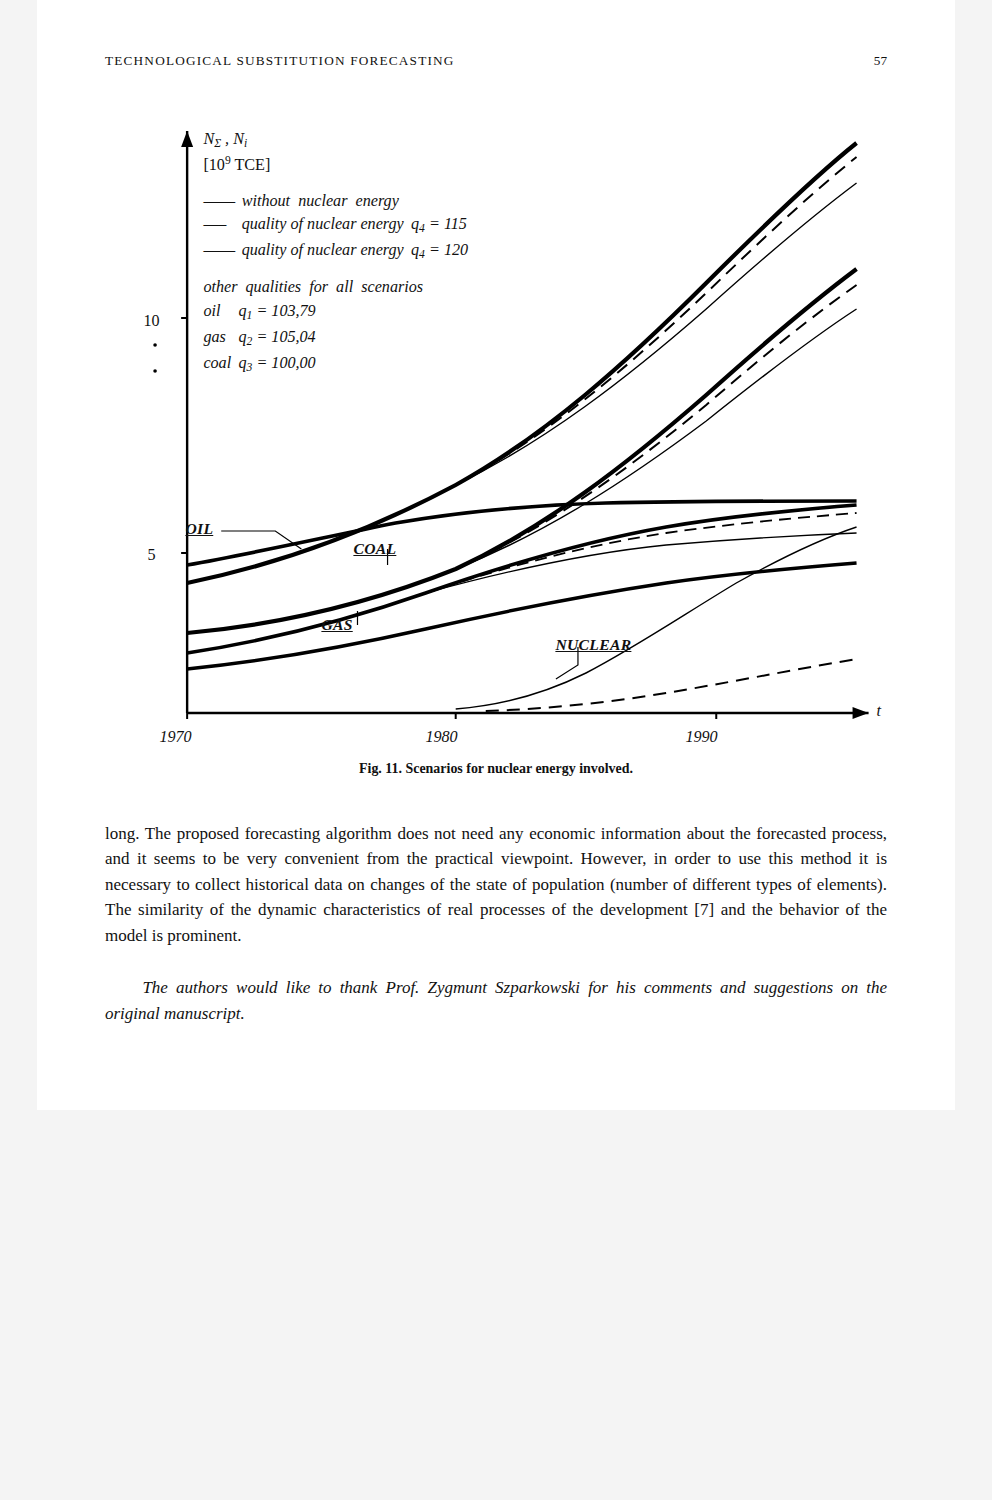Technological Substitution Forecasting 57
NΣ , Ni
[109 TCE]
| —— | without nuclear energy | |
| ––– | quality of nuclear energy | q 4 = 115 |
| —— | quality of nuclear energy | q 4 = 120 |
other qualities for all scenarios
| oil | q 1 = 103,79 |
| gas | q 2 = 105,04 |
| coal | q 3 = 100,00 |
10
5
1970
1980
1990
t
OIL
COAL
GAS
NUCLEAR
Fig. 11. Scenarios for nuclear energy involved.
long. The proposed forecasting algorithm does not need any economic information about the forecasted process, and it seems to be very convenient from the practical viewpoint. However, in order to use this method it is necessary to collect historical data on changes of the state of population (number of different types of elements). The similarity of the dynamic characteristics of real processes of the development [7] and the behavior of the model is prominent.
The authors would like to thank Prof. Zygmunt Szparkowski for his comments and suggestions on the original manuscript.